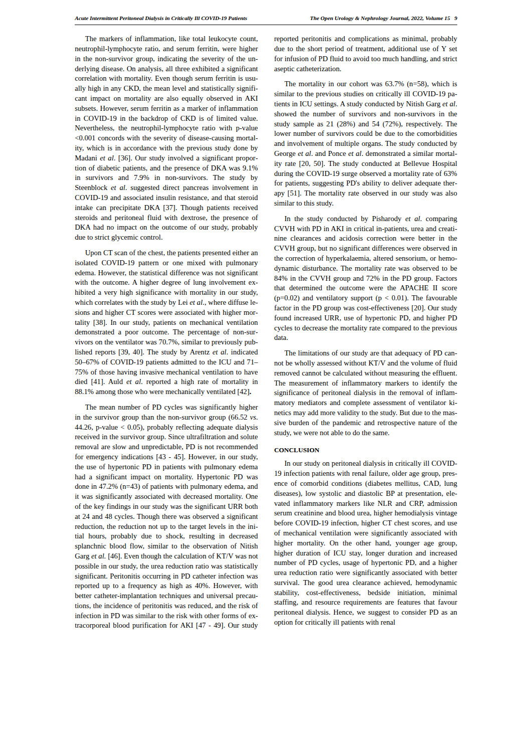Acute Intermittent Peritoneal Dialysis in Critically Ill COVID-19 Patients
The Open Urology & Nephrology Journal, 2022, Volume 15 9
The markers of inflammation, like total leukocyte count, neutrophil-lymphocyte ratio, and serum ferritin, were higher in the non-survivor group, indicating the severity of the underlying disease. On analysis, all three exhibited a significant correlation with mortality. Even though serum ferritin is usually high in any CKD, the mean level and statistically significant impact on mortality are also equally observed in AKI subsets. However, serum ferritin as a marker of inflammation in COVID-19 in the backdrop of CKD is of limited value. Nevertheless, the neutrophil-lymphocyte ratio with p-value <0.001 concords with the severity of disease-causing mortality, which is in accordance with the previous study done by Madani et al. [36]. Our study involved a significant proportion of diabetic patients, and the presence of DKA was 9.1% in survivors and 7.9% in non-survivors. The study by Steenblock et al. suggested direct pancreas involvement in COVID-19 and associated insulin resistance, and that steroid intake can precipitate DKA [37]. Though patients received steroids and peritoneal fluid with dextrose, the presence of DKA had no impact on the outcome of our study, probably due to strict glycemic control.
Upon CT scan of the chest, the patients presented either an isolated COVID-19 pattern or one mixed with pulmonary edema. However, the statistical difference was not significant with the outcome. A higher degree of lung involvement exhibited a very high significance with mortality in our study, which correlates with the study by Lei et al., where diffuse lesions and higher CT scores were associated with higher mortality [38]. In our study, patients on mechanical ventilation demonstrated a poor outcome. The percentage of non-survivors on the ventilator was 70.7%, similar to previously published reports [39, 40]. The study by Arentz et al. indicated 50–67% of COVID-19 patients admitted to the ICU and 71–75% of those having invasive mechanical ventilation to have died [41]. Auld et al. reported a high rate of mortality in 88.1% among those who were mechanically ventilated [42].
The mean number of PD cycles was significantly higher in the survivor group than the non-survivor group (66.52 vs. 44.26, p-value < 0.05), probably reflecting adequate dialysis received in the survivor group. Since ultrafiltration and solute removal are slow and unpredictable, PD is not recommended for emergency indications [43 - 45]. However, in our study, the use of hypertonic PD in patients with pulmonary edema had a significant impact on mortality. Hypertonic PD was done in 47.2% (n=43) of patients with pulmonary edema, and it was significantly associated with decreased mortality. One of the key findings in our study was the significant URR both at 24 and 48 cycles. Though there was observed a significant reduction, the reduction not up to the target levels in the initial hours, probably due to shock, resulting in decreased splanchnic blood flow, similar to the observation of Nitish Garg et al. [46]. Even though the calculation of KT/V was not possible in our study, the urea reduction ratio was statistically significant. Peritonitis occurring in PD catheter infection was reported up to a frequency as high as 40%. However, with better catheter-implantation techniques and universal precautions, the incidence of peritonitis was reduced, and the risk of infection in PD was similar to the risk with other forms of extracorporeal blood purification for AKI [47 - 49]. Our study reported peritonitis and complications as minimal, probably due to the short period of treatment, additional use of Y set for infusion of PD fluid to avoid too much handling, and strict aseptic catheterization.
The mortality in our cohort was 63.7% (n=58), which is similar to the previous studies on critically ill COVID-19 patients in ICU settings. A study conducted by Nitish Garg et al. showed the number of survivors and non-survivors in the study sample as 21 (28%) and 54 (72%), respectively. The lower number of survivors could be due to the comorbidities and involvement of multiple organs. The study conducted by George et al. and Ponce et al. demonstrated a similar mortality rate [20, 50]. The study conducted at Bellevue Hospital during the COVID-19 surge observed a mortality rate of 63% for patients, suggesting PD's ability to deliver adequate therapy [51]. The mortality rate observed in our study was also similar to this study.
In the study conducted by Pisharody et al. comparing CVVH with PD in AKI in critical in-patients, urea and creatinine clearances and acidosis correction were better in the CVVH group, but no significant differences were observed in the correction of hyperkalaemia, altered sensorium, or hemodynamic disturbance. The mortality rate was observed to be 84% in the CVVH group and 72% in the PD group. Factors that determined the outcome were the APACHE II score (p=0.02) and ventilatory support (p < 0.01). The favourable factor in the PD group was cost-effectiveness [20]. Our study found increased URR, use of hypertonic PD, and higher PD cycles to decrease the mortality rate compared to the previous data.
The limitations of our study are that adequacy of PD cannot be wholly assessed without KT/V and the volume of fluid removed cannot be calculated without measuring the effluent. The measurement of inflammatory markers to identify the significance of peritoneal dialysis in the removal of inflammatory mediators and complete assessment of ventilator kinetics may add more validity to the study. But due to the massive burden of the pandemic and retrospective nature of the study, we were not able to do the same.
Conclusion
In our study on peritoneal dialysis in critically ill COVID-19 infection patients with renal failure, older age group, presence of comorbid conditions (diabetes mellitus, CAD, lung diseases), low systolic and diastolic BP at presentation, elevated inflammatory markers like NLR and CRP, admission serum creatinine and blood urea, higher hemodialysis vintage before COVID-19 infection, higher CT chest scores, and use of mechanical ventilation were significantly associated with higher mortality. On the other hand, younger age group, higher duration of ICU stay, longer duration and increased number of PD cycles, usage of hypertonic PD, and a higher urea reduction ratio were significantly associated with better survival. The good urea clearance achieved, hemodynamic stability, cost-effectiveness, bedside initiation, minimal staffing, and resource requirements are features that favour peritoneal dialysis. Hence, we suggest to consider PD as an option for critically ill patients with renal